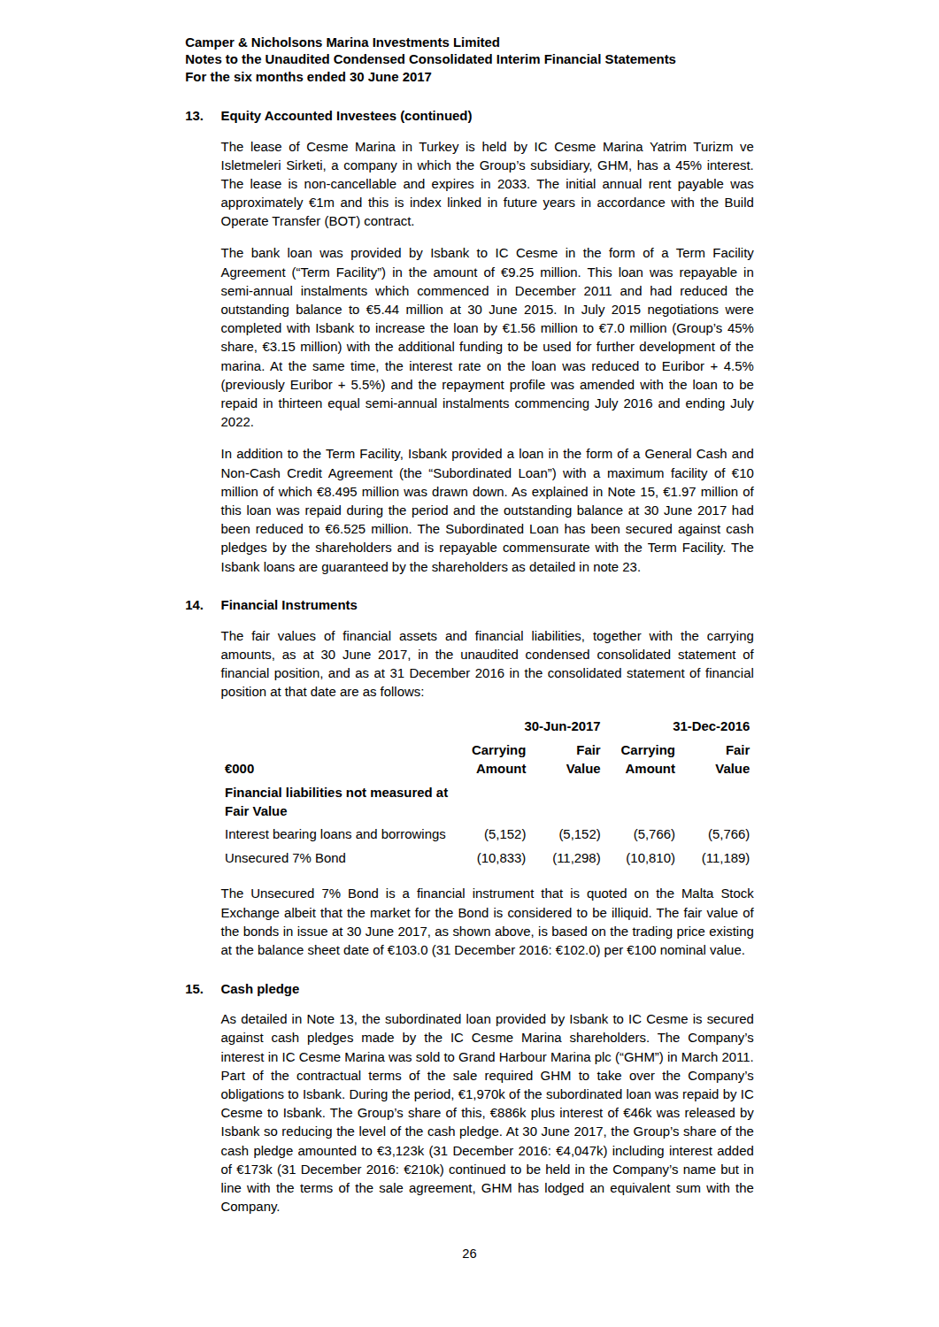Camper & Nicholsons Marina Investments Limited
Notes to the Unaudited Condensed Consolidated Interim Financial Statements
For the six months ended 30 June 2017
13. Equity Accounted Investees (continued)
The lease of Cesme Marina in Turkey is held by IC Cesme Marina Yatrim Turizm ve Isletmeleri Sirketi, a company in which the Group’s subsidiary, GHM, has a 45% interest. The lease is non-cancellable and expires in 2033. The initial annual rent payable was approximately €1m and this is index linked in future years in accordance with the Build Operate Transfer (BOT) contract.
The bank loan was provided by Isbank to IC Cesme in the form of a Term Facility Agreement (“Term Facility”) in the amount of €9.25 million. This loan was repayable in semi-annual instalments which commenced in December 2011 and had reduced the outstanding balance to €5.44 million at 30 June 2015. In July 2015 negotiations were completed with Isbank to increase the loan by €1.56 million to €7.0 million (Group’s 45% share, €3.15 million) with the additional funding to be used for further development of the marina. At the same time, the interest rate on the loan was reduced to Euribor + 4.5% (previously Euribor + 5.5%) and the repayment profile was amended with the loan to be repaid in thirteen equal semi-annual instalments commencing July 2016 and ending July 2022.
In addition to the Term Facility, Isbank provided a loan in the form of a General Cash and Non-Cash Credit Agreement (the “Subordinated Loan”) with a maximum facility of €10 million of which €8.495 million was drawn down. As explained in Note 15, €1.97 million of this loan was repaid during the period and the outstanding balance at 30 June 2017 had been reduced to €6.525 million. The Subordinated Loan has been secured against cash pledges by the shareholders and is repayable commensurate with the Term Facility. The Isbank loans are guaranteed by the shareholders as detailed in note 23.
14. Financial Instruments
The fair values of financial assets and financial liabilities, together with the carrying amounts, as at 30 June 2017, in the unaudited condensed consolidated statement of financial position, and as at 31 December 2016 in the consolidated statement of financial position at that date are as follows:
| | 30-Jun-2017 | 31-Dec-2016 |
| --- | --- | --- |
| €000 | Carrying Amount | Fair Value | Carrying Amount | Fair Value |
| Financial liabilities not measured at Fair Value | | | | |
| Interest bearing loans and borrowings | (5,152) | (5,152) | (5,766) | (5,766) |
| Unsecured 7% Bond | (10,833) | (11,298) | (10,810) | (11,189) |
The Unsecured 7% Bond is a financial instrument that is quoted on the Malta Stock Exchange albeit that the market for the Bond is considered to be illiquid. The fair value of the bonds in issue at 30 June 2017, as shown above, is based on the trading price existing at the balance sheet date of €103.0 (31 December 2016: €102.0) per €100 nominal value.
15. Cash pledge
As detailed in Note 13, the subordinated loan provided by Isbank to IC Cesme is secured against cash pledges made by the IC Cesme Marina shareholders. The Company’s interest in IC Cesme Marina was sold to Grand Harbour Marina plc (“GHM”) in March 2011. Part of the contractual terms of the sale required GHM to take over the Company’s obligations to Isbank. During the period, €1,970k of the subordinated loan was repaid by IC Cesme to Isbank. The Group’s share of this, €886k plus interest of €46k was released by Isbank so reducing the level of the cash pledge. At 30 June 2017, the Group’s share of the cash pledge amounted to €3,123k (31 December 2016: €4,047k) including interest added of €173k (31 December 2016: €210k) continued to be held in the Company’s name but in line with the terms of the sale agreement, GHM has lodged an equivalent sum with the Company.
26